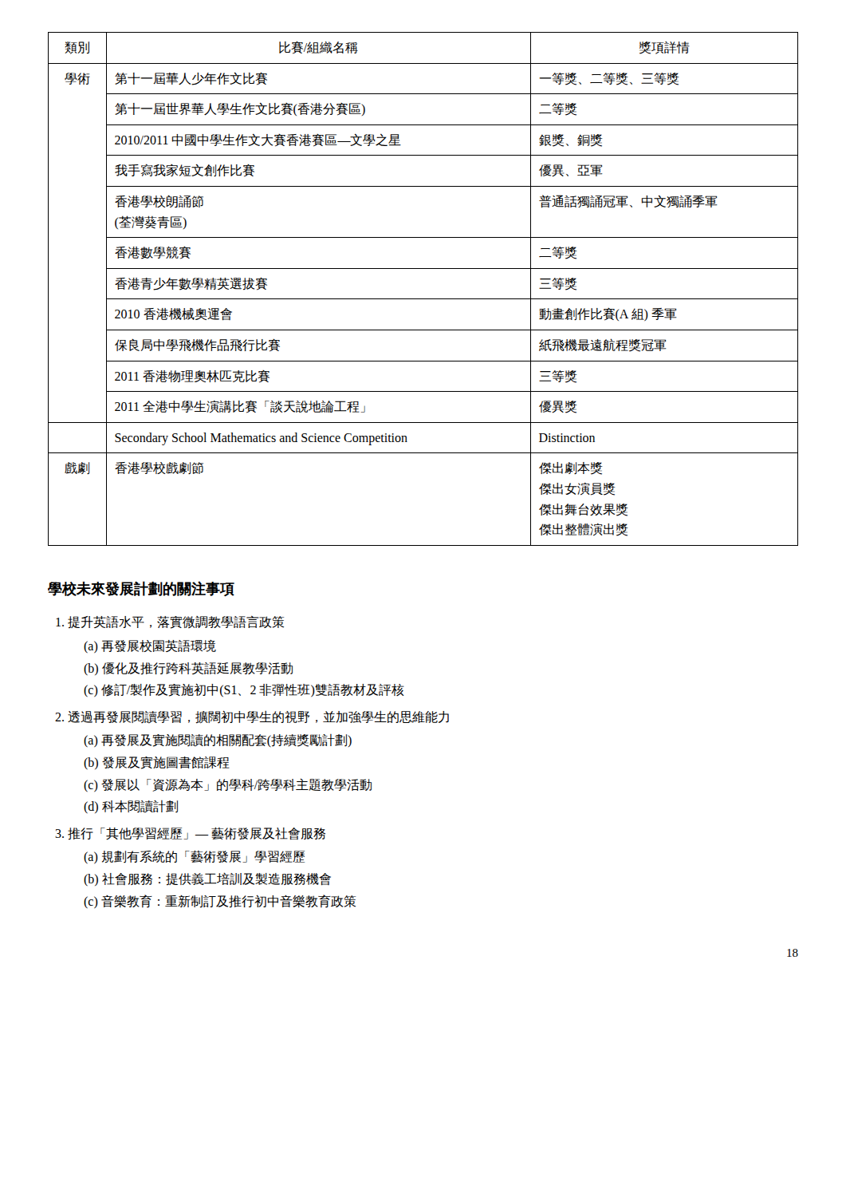| 類別 | 比賽/組織名稱 | 獎項詳情 |
| --- | --- | --- |
| 學術 | 第十一屆華人少年作文比賽 | 一等獎、二等獎、三等獎 |
| 第十一屆世界華人學生作文比賽(香港分賽區) | 二等獎 |
| 2010/2011 中國中學生作文大賽香港賽區—文學之星 | 銀獎、銅獎 |
| 我手寫我家短文創作比賽 | 優異、亞軍 |
| 香港學校朗誦節 (荃灣葵青區) | 普通話獨誦冠軍、中文獨誦季軍 |
| 香港數學競賽 | 二等獎 |
| 香港青少年數學精英選拔賽 | 三等獎 |
| 2010 香港機械奧運會 | 動畫創作比賽(A 組) 季軍 |
| 保良局中學飛機作品飛行比賽 | 紙飛機最遠航程獎冠軍 |
| 2011 香港物理奧林匹克比賽 | 三等獎 |
| 2011 全港中學生演講比賽「談天說地論工程」 | 優異獎 |
| | Secondary School Mathematics and Science Competition | Distinction |
| 戲劇 | 香港學校戲劇節 | 傑出劇本獎 傑出女演員獎 傑出舞台效果獎 傑出整體演出獎 |
學校未來發展計劃的關注事項
提升英語水平，落實微調教學語言政策
(a) 再發展校園英語環境
(b) 優化及推行跨科英語延展教學活動
(c) 修訂/製作及實施初中(S1、2 非彈性班)雙語教材及評核
透過再發展閱讀學習，擴闊初中學生的視野，並加強學生的思維能力
(a) 再發展及實施閱讀的相關配套(持續獎勵計劃)
(b) 發展及實施圖書館課程
(c) 發展以「資源為本」的學科/跨學科主題教學活動
(d) 科本閱讀計劃
推行「其他學習經歷」— 藝術發展及社會服務
(a) 規劃有系統的「藝術發展」學習經歷
(b) 社會服務：提供義工培訓及製造服務機會
(c) 音樂教育：重新制訂及推行初中音樂教育政策
18